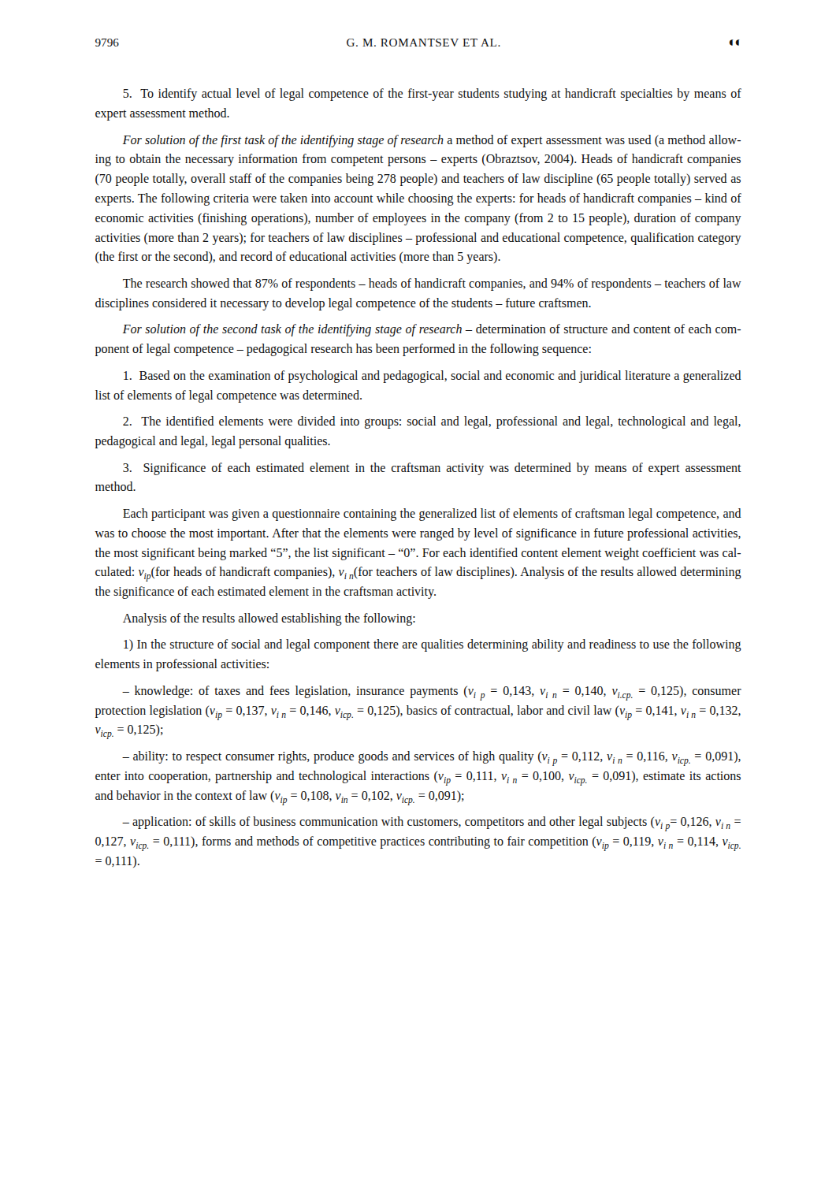9796 G. M. ROMANTSEV ET AL. ◐◐
5. To identify actual level of legal competence of the first-year students studying at handicraft specialties by means of expert assessment method.
For solution of the first task of the identifying stage of research a method of expert assessment was used (a method allowing to obtain the necessary information from competent persons – experts (Obraztsov, 2004). Heads of handicraft companies (70 people totally, overall staff of the companies being 278 people) and teachers of law discipline (65 people totally) served as experts. The following criteria were taken into account while choosing the experts: for heads of handicraft companies – kind of economic activities (finishing operations), number of employees in the company (from 2 to 15 people), duration of company activities (more than 2 years); for teachers of law disciplines – professional and educational competence, qualification category (the first or the second), and record of educational activities (more than 5 years).
The research showed that 87% of respondents – heads of handicraft companies, and 94% of respondents – teachers of law disciplines considered it necessary to develop legal competence of the students – future craftsmen.
For solution of the second task of the identifying stage of research – determination of structure and content of each component of legal competence – pedagogical research has been performed in the following sequence:
1. Based on the examination of psychological and pedagogical, social and economic and juridical literature a generalized list of elements of legal competence was determined.
2. The identified elements were divided into groups: social and legal, professional and legal, technological and legal, pedagogical and legal, legal personal qualities.
3. Significance of each estimated element in the craftsman activity was determined by means of expert assessment method.
Each participant was given a questionnaire containing the generalized list of elements of craftsman legal competence, and was to choose the most important. After that the elements were ranged by level of significance in future professional activities, the most significant being marked “5”, the list significant – “0”. For each identified content element weight coefficient was calculated: vip(for heads of handicraft companies), vi n(for teachers of law disciplines). Analysis of the results allowed determining the significance of each estimated element in the craftsman activity.
Analysis of the results allowed establishing the following:
1) In the structure of social and legal component there are qualities determining ability and readiness to use the following elements in professional activities:
– knowledge: of taxes and fees legislation, insurance payments (vi p = 0,143, vi n = 0,140, vi.ср. = 0,125), consumer protection legislation (vip = 0,137, vi n = 0,146, viср. = 0,125), basics of contractual, labor and civil law (vip = 0,141, vi n = 0,132, viср. = 0,125);
– ability: to respect consumer rights, produce goods and services of high quality (vi p = 0,112, vi n = 0,116, viср. = 0,091), enter into cooperation, partnership and technological interactions (vip = 0,111, vi n = 0,100, viср. = 0,091), estimate its actions and behavior in the context of law (vip = 0,108, vin = 0,102, viср. = 0,091);
– application: of skills of business communication with customers, competitors and other legal subjects (vi p= 0,126, vi n = 0,127, viср. = 0,111), forms and methods of competitive practices contributing to fair competition (vip = 0,119, vi n = 0,114, viср. = 0,111).